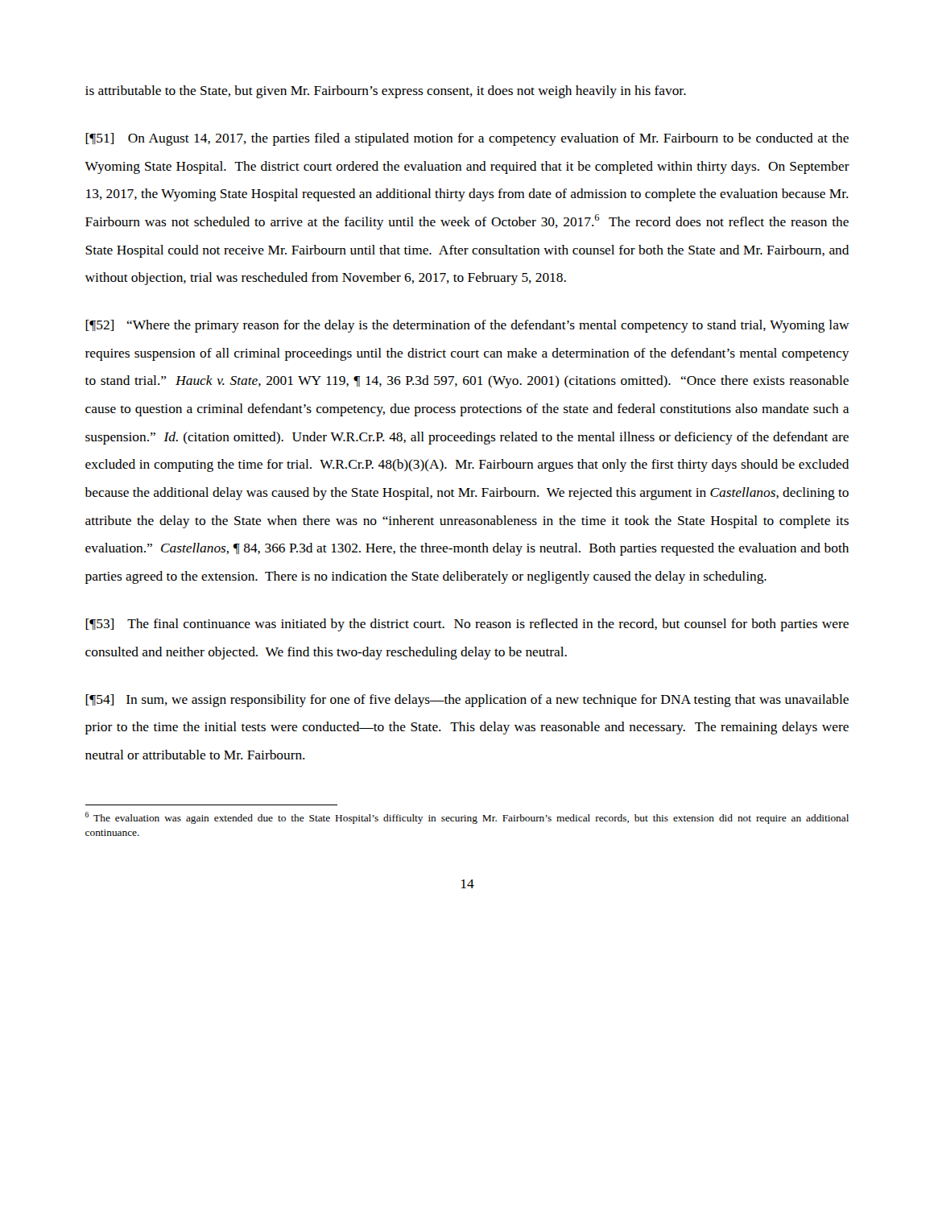is attributable to the State, but given Mr. Fairbourn’s express consent, it does not weigh heavily in his favor.
[¶51] On August 14, 2017, the parties filed a stipulated motion for a competency evaluation of Mr. Fairbourn to be conducted at the Wyoming State Hospital. The district court ordered the evaluation and required that it be completed within thirty days. On September 13, 2017, the Wyoming State Hospital requested an additional thirty days from date of admission to complete the evaluation because Mr. Fairbourn was not scheduled to arrive at the facility until the week of October 30, 2017.6 The record does not reflect the reason the State Hospital could not receive Mr. Fairbourn until that time. After consultation with counsel for both the State and Mr. Fairbourn, and without objection, trial was rescheduled from November 6, 2017, to February 5, 2018.
[¶52] “Where the primary reason for the delay is the determination of the defendant’s mental competency to stand trial, Wyoming law requires suspension of all criminal proceedings until the district court can make a determination of the defendant’s mental competency to stand trial.” Hauck v. State, 2001 WY 119, ¶ 14, 36 P.3d 597, 601 (Wyo. 2001) (citations omitted). “Once there exists reasonable cause to question a criminal defendant’s competency, due process protections of the state and federal constitutions also mandate such a suspension.” Id. (citation omitted). Under W.R.Cr.P. 48, all proceedings related to the mental illness or deficiency of the defendant are excluded in computing the time for trial. W.R.Cr.P. 48(b)(3)(A). Mr. Fairbourn argues that only the first thirty days should be excluded because the additional delay was caused by the State Hospital, not Mr. Fairbourn. We rejected this argument in Castellanos, declining to attribute the delay to the State when there was no “inherent unreasonableness in the time it took the State Hospital to complete its evaluation.” Castellanos, ¶ 84, 366 P.3d at 1302. Here, the three-month delay is neutral. Both parties requested the evaluation and both parties agreed to the extension. There is no indication the State deliberately or negligently caused the delay in scheduling.
[¶53] The final continuance was initiated by the district court. No reason is reflected in the record, but counsel for both parties were consulted and neither objected. We find this two-day rescheduling delay to be neutral.
[¶54] In sum, we assign responsibility for one of five delays—the application of a new technique for DNA testing that was unavailable prior to the time the initial tests were conducted—to the State. This delay was reasonable and necessary. The remaining delays were neutral or attributable to Mr. Fairbourn.
6 The evaluation was again extended due to the State Hospital’s difficulty in securing Mr. Fairbourn’s medical records, but this extension did not require an additional continuance.
14